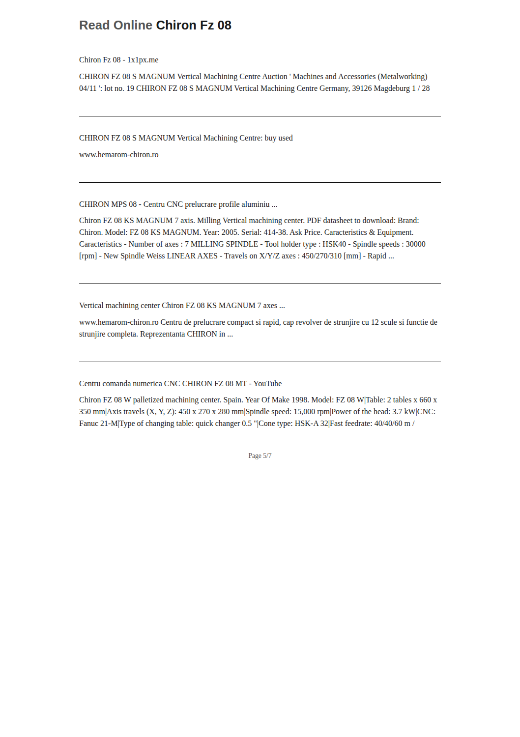Read Online Chiron Fz 08
Chiron Fz 08 - 1x1px.me
CHIRON FZ 08 S MAGNUM Vertical Machining Centre Auction ' Machines and Accessories (Metalworking) 04/11 ': lot no. 19 CHIRON FZ 08 S MAGNUM Vertical Machining Centre Germany, 39126 Magdeburg 1 / 28
CHIRON FZ 08 S MAGNUM Vertical Machining Centre: buy used
www.hemarom-chiron.ro
CHIRON MPS 08 - Centru CNC prelucrare profile aluminiu ...
Chiron FZ 08 KS MAGNUM 7 axis. Milling Vertical machining center. PDF datasheet to download: Brand: Chiron. Model: FZ 08 KS MAGNUM. Year: 2005. Serial: 414-38. Ask Price. Caracteristics & Equipment. Caracteristics - Number of axes : 7 MILLING SPINDLE - Tool holder type : HSK40 - Spindle speeds : 30000 [rpm] - New Spindle Weiss LINEAR AXES - Travels on X/Y/Z axes : 450/270/310 [mm] - Rapid ...
Vertical machining center Chiron FZ 08 KS MAGNUM 7 axes ...
www.hemarom-chiron.ro Centru de prelucrare compact si rapid, cap revolver de strunjire cu 12 scule si functie de strunjire completa. Reprezentanta CHIRON in ...
Centru comanda numerica CNC CHIRON FZ 08 MT - YouTube
Chiron FZ 08 W palletized machining center. Spain. Year Of Make 1998. Model: FZ 08 W|Table: 2 tables x 660 x 350 mm|Axis travels (X, Y, Z): 450 x 270 x 280 mm|Spindle speed: 15,000 rpm|Power of the head: 3.7 kW|CNC: Fanuc 21-M|Type of changing table: quick changer 0.5 "|Cone type: HSK-A 32|Fast feedrate: 40/40/60 m /
Page 5/7